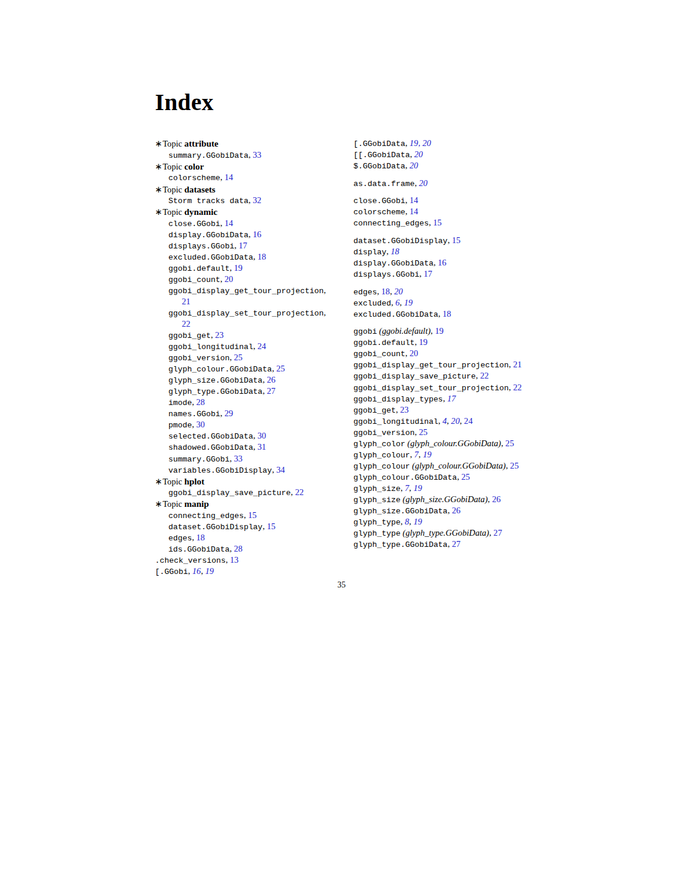Index
∗Topic attribute
summary.GGobiData, 33
∗Topic color
colorscheme, 14
∗Topic datasets
Storm tracks data, 32
∗Topic dynamic
close.GGobi, 14
display.GGobiData, 16
displays.GGobi, 17
excluded.GGobiData, 18
ggobi.default, 19
ggobi_count, 20
ggobi_display_get_tour_projection,
21
ggobi_display_set_tour_projection,
22
ggobi_get, 23
ggobi_longitudinal, 24
ggobi_version, 25
glyph_colour.GGobiData, 25
glyph_size.GGobiData, 26
glyph_type.GGobiData, 27
imode, 28
names.GGobi, 29
pmode, 30
selected.GGobiData, 30
shadowed.GGobiData, 31
summary.GGobi, 33
variables.GGobiDisplay, 34
∗Topic hplot
ggobi_display_save_picture, 22
∗Topic manip
connecting_edges, 15
dataset.GGobiDisplay, 15
edges, 18
ids.GGobiData, 28
.check_versions, 13
[.GGobi, 16, 19
[.GGobiData, 19, 20
[[.GGobiData, 20
$.GGobiData, 20
as.data.frame, 20
close.GGobi, 14
colorscheme, 14
connecting_edges, 15
dataset.GGobiDisplay, 15
display, 18
display.GGobiData, 16
displays.GGobi, 17
edges, 18, 20
excluded, 6, 19
excluded.GGobiData, 18
ggobi (ggobi.default), 19
ggobi.default, 19
ggobi_count, 20
ggobi_display_get_tour_projection, 21
ggobi_display_save_picture, 22
ggobi_display_set_tour_projection, 22
ggobi_display_types, 17
ggobi_get, 23
ggobi_longitudinal, 4, 20, 24
ggobi_version, 25
glyph_color (glyph_colour.GGobiData), 25
glyph_colour, 7, 19
glyph_colour (glyph_colour.GGobiData), 25
glyph_colour.GGobiData, 25
glyph_size, 7, 19
glyph_size (glyph_size.GGobiData), 26
glyph_size.GGobiData, 26
glyph_type, 8, 19
glyph_type (glyph_type.GGobiData), 27
glyph_type.GGobiData, 27
35